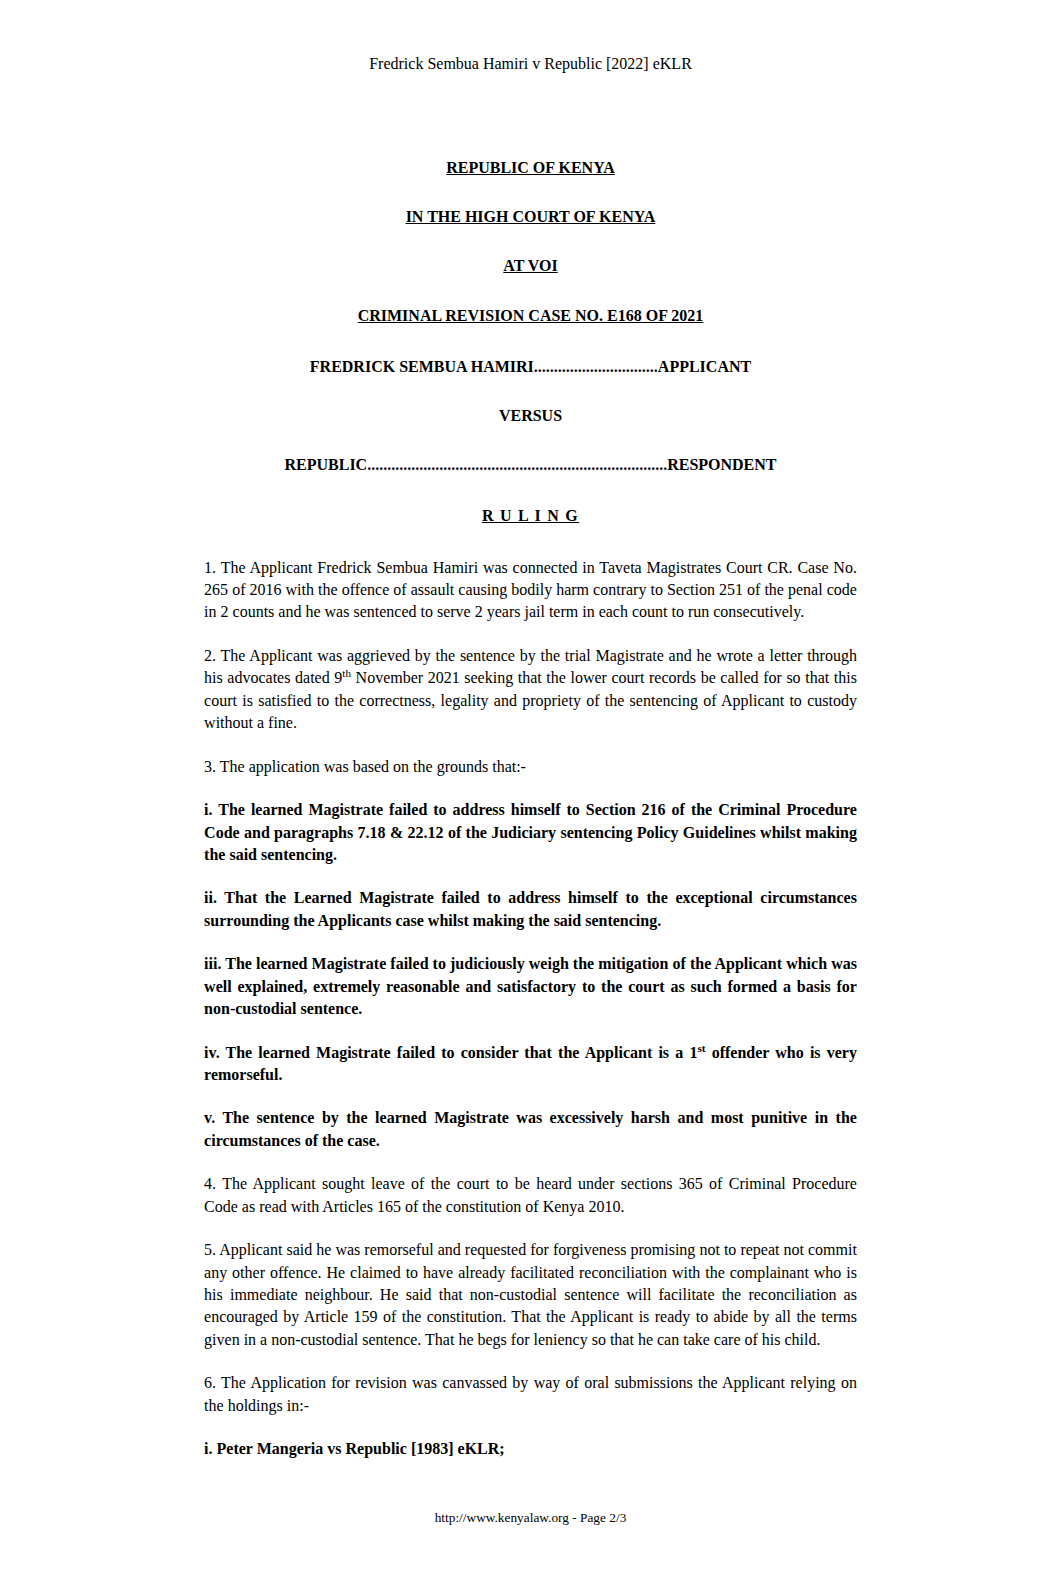Fredrick Sembua Hamiri v Republic [2022] eKLR
REPUBLIC OF KENYA
IN THE HIGH COURT OF KENYA
AT VOI
CRIMINAL REVISION CASE NO. E168 OF 2021
FREDRICK SEMBUA HAMIRI...............................APPLICANT
VERSUS
REPUBLIC...........................................................................RESPONDENT
R U L I N G
1. The Applicant Fredrick Sembua Hamiri was connected in Taveta Magistrates Court CR. Case No. 265 of 2016 with the offence of assault causing bodily harm contrary to Section 251 of the penal code in 2 counts and he was sentenced to serve 2 years jail term in each count to run consecutively.
2. The Applicant was aggrieved by the sentence by the trial Magistrate and he wrote a letter through his advocates dated 9th November 2021 seeking that the lower court records be called for so that this court is satisfied to the correctness, legality and propriety of the sentencing of Applicant to custody without a fine.
3. The application was based on the grounds that:-
i. The learned Magistrate failed to address himself to Section 216 of the Criminal Procedure Code and paragraphs 7.18 & 22.12 of the Judiciary sentencing Policy Guidelines whilst making the said sentencing.
ii. That the Learned Magistrate failed to address himself to the exceptional circumstances surrounding the Applicants case whilst making the said sentencing.
iii. The learned Magistrate failed to judiciously weigh the mitigation of the Applicant which was well explained, extremely reasonable and satisfactory to the court as such formed a basis for non-custodial sentence.
iv. The learned Magistrate failed to consider that the Applicant is a 1st offender who is very remorseful.
v. The sentence by the learned Magistrate was excessively harsh and most punitive in the circumstances of the case.
4. The Applicant sought leave of the court to be heard under sections 365 of Criminal Procedure Code as read with Articles 165 of the constitution of Kenya 2010.
5. Applicant said he was remorseful and requested for forgiveness promising not to repeat not commit any other offence. He claimed to have already facilitated reconciliation with the complainant who is his immediate neighbour. He said that non-custodial sentence will facilitate the reconciliation as encouraged by Article 159 of the constitution. That the Applicant is ready to abide by all the terms given in a non-custodial sentence. That he begs for leniency so that he can take care of his child.
6. The Application for revision was canvassed by way of oral submissions the Applicant relying on the holdings in:-
i. Peter Mangeria vs Republic [1983] eKLR;
http://www.kenyalaw.org - Page 2/3